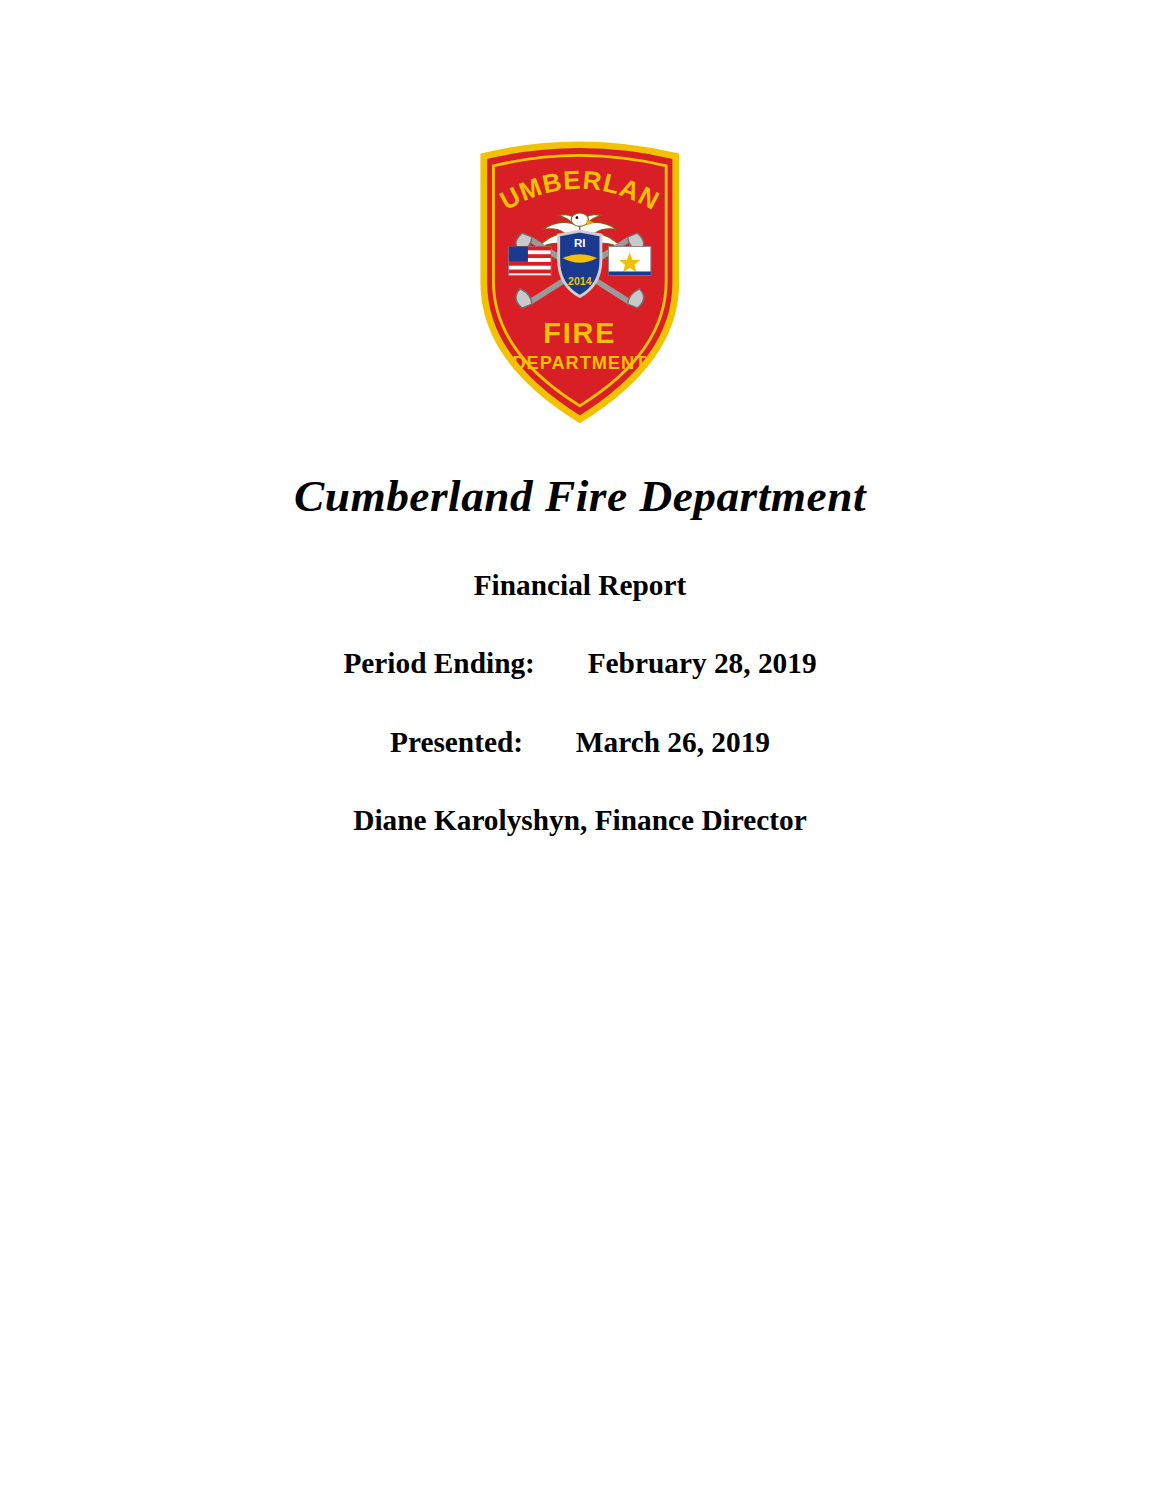CUMBERLAND RI 2014 FIRE DEPARTMENT
Cumberland Fire Department
Financial Report
Period Ending: February 28, 2019
Presented: March 26, 2019
Diane Karolyshyn, Finance Director